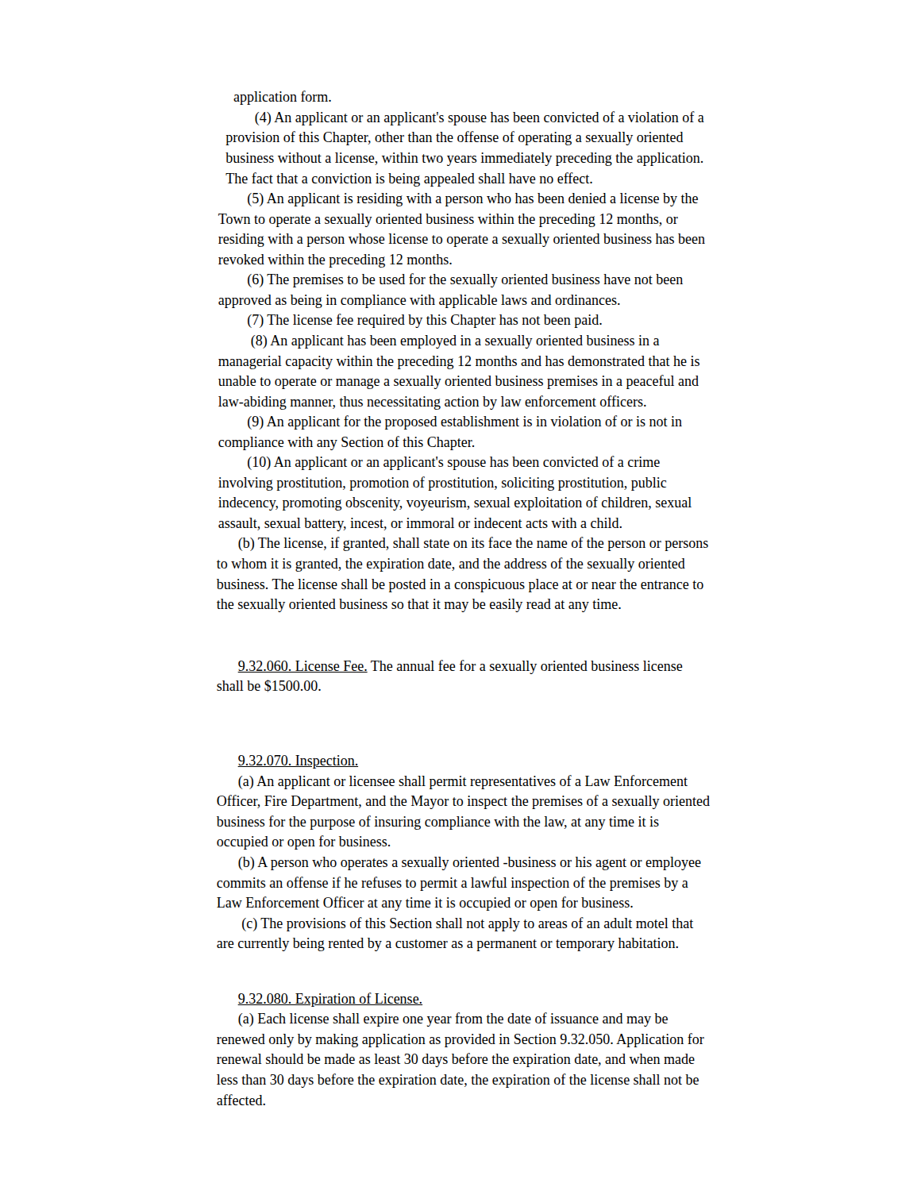application form.
(4) An applicant or an applicant's spouse has been convicted of a violation of a provision of this Chapter, other than the offense of operating a sexually oriented business without a license, within two years immediately preceding the application. The fact that a conviction is being appealed shall have no effect.
(5) An applicant is residing with a person who has been denied a license by the Town to operate a sexually oriented business within the preceding 12 months, or residing with a person whose license to operate a sexually oriented business has been revoked within the preceding 12 months.
(6) The premises to be used for the sexually oriented business have not been approved as being in compliance with applicable laws and ordinances.
(7) The license fee required by this Chapter has not been paid.
(8) An applicant has been employed in a sexually oriented business in a managerial capacity within the preceding 12 months and has demonstrated that he is unable to operate or manage a sexually oriented business premises in a peaceful and law-abiding manner, thus necessitating action by law enforcement officers.
(9) An applicant for the proposed establishment is in violation of or is not in compliance with any Section of this Chapter.
(10) An applicant or an applicant's spouse has been convicted of a crime involving prostitution, promotion of prostitution, soliciting prostitution, public indecency, promoting obscenity, voyeurism, sexual exploitation of children, sexual assault, sexual battery, incest, or immoral or indecent acts with a child.
(b) The license, if granted, shall state on its face the name of the person or persons to whom it is granted, the expiration date, and the address of the sexually oriented business. The license shall be posted in a conspicuous place at or near the entrance to the sexually oriented business so that it may be easily read at any time.
9.32.060. License Fee. The annual fee for a sexually oriented business license shall be $1500.00.
9.32.070. Inspection.
(a) An applicant or licensee shall permit representatives of a Law Enforcement Officer, Fire Department, and the Mayor to inspect the premises of a sexually oriented business for the purpose of insuring compliance with the law, at any time it is occupied or open for business.
(b) A person who operates a sexually oriented -business or his agent or employee commits an offense if he refuses to permit a lawful inspection of the premises by a Law Enforcement Officer at any time it is occupied or open for business.
(c) The provisions of this Section shall not apply to areas of an adult motel that are currently being rented by a customer as a permanent or temporary habitation.
9.32.080. Expiration of License.
(a) Each license shall expire one year from the date of issuance and may be renewed only by making application as provided in Section 9.32.050. Application for renewal should be made as least 30 days before the expiration date, and when made less than 30 days before the expiration date, the expiration of the license shall not be affected.